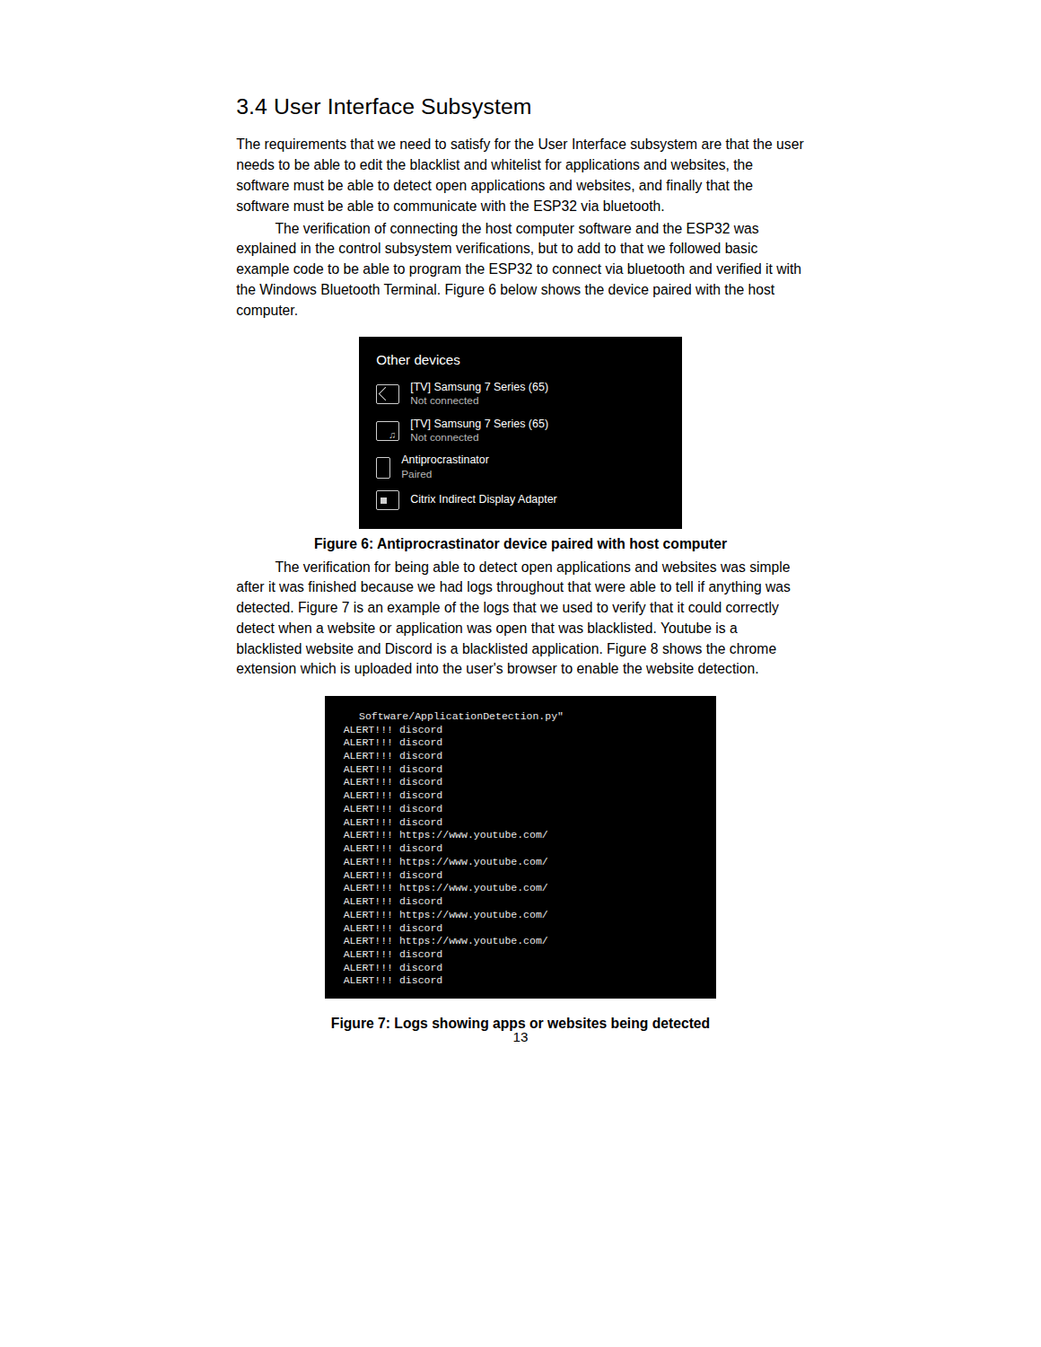3.4 User Interface Subsystem
The requirements that we need to satisfy for the User Interface subsystem are that the user needs to be able to edit the blacklist and whitelist for applications and websites, the software must be able to detect open applications and websites, and finally that the software must be able to communicate with the ESP32 via bluetooth.
The verification of connecting the host computer software and the ESP32 was explained in the control subsystem verifications, but to add to that we followed basic example code to be able to program the ESP32 to connect via bluetooth and verified it with the Windows Bluetooth Terminal. Figure 6 below shows the device paired with the host computer.
Other devices
[TV] Samsung 7 Series (65)
Not connected
[TV] Samsung 7 Series (65)
Not connected
Antiprocrastinator
Paired
Citrix Indirect Display Adapter
Figure 6: Antiprocrastinator device paired with host computer
The verification for being able to detect open applications and websites was simple after it was finished because we had logs throughout that were able to tell if anything was detected. Figure 7 is an example of the logs that we used to verify that it could correctly detect when a website or application was open that was blacklisted. Youtube is a blacklisted website and Discord is a blacklisted application. Figure 8 shows the chrome extension which is uploaded into the user's browser to enable the website detection.
Software/ApplicationDetection.py"
ALERT!!! discord
ALERT!!! discord
ALERT!!! discord
ALERT!!! discord
ALERT!!! discord
ALERT!!! discord
ALERT!!! discord
ALERT!!! discord
ALERT!!! https://www.youtube.com/
ALERT!!! discord
ALERT!!! https://www.youtube.com/
ALERT!!! discord
ALERT!!! https://www.youtube.com/
ALERT!!! discord
ALERT!!! https://www.youtube.com/
ALERT!!! discord
ALERT!!! https://www.youtube.com/
ALERT!!! discord
ALERT!!! discord
ALERT!!! discord
Figure 7: Logs showing apps or websites being detected
13